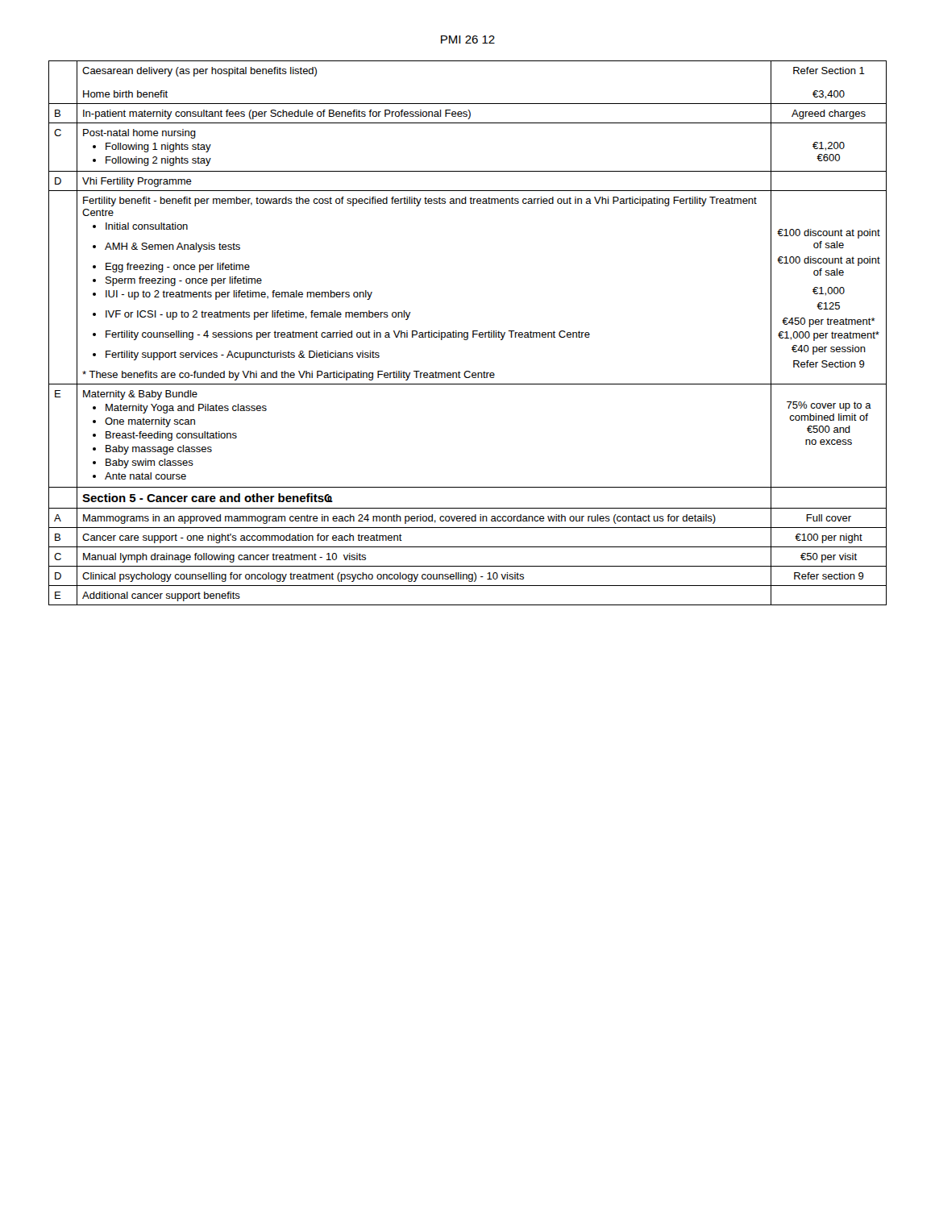PMI 26 12
| | Caesarean delivery (as per hospital benefits listed) Home birth benefit | Refer Section 1 €3,400 |
| B | In-patient maternity consultant fees (per Schedule of Benefits for Professional Fees) | Agreed charges |
| C | Post-natal home nursing Following 1 nights stay Following 2 nights stay | €1,200 €600 |
| D | Vhi Fertility Programme | |
| | Fertility benefit - benefit per member, towards the cost of specified fertility tests and treatments carried out in a Vhi Participating Fertility Treatment Centre Initial consultation AMH & Semen Analysis tests Egg freezing - once per lifetime Sperm freezing - once per lifetime IUI - up to 2 treatments per lifetime, female members only IVF or ICSI - up to 2 treatments per lifetime, female members only Fertility counselling - 4 sessions per treatment carried out in a Vhi Participating Fertility Treatment Centre Fertility support services - Acupuncturists & Dieticians visits * These benefits are co-funded by Vhi and the Vhi Participating Fertility Treatment Centre | €100 discount at point of sale €100 discount at point of sale €1,000 €125 €450 per treatment* €1,000 per treatment* €40 per session Refer Section 9 |
| E | Maternity & Baby Bundle Maternity Yoga and Pilates classes One maternity scan Breast-feeding consultations Baby massage classes Baby swim classes Ante natal course | 75% cover up to a combined limit of €500 and no excess |
| | Section 5 - Cancer care and other benefitsҨ | |
| A | Mammograms in an approved mammogram centre in each 24 month period, covered in accordance with our rules (contact us for details) | Full cover |
| B | Cancer care support - one night's accommodation for each treatment | €100 per night |
| C | Manual lymph drainage following cancer treatment - 10 visits | €50 per visit |
| D | Clinical psychology counselling for oncology treatment (psycho oncology counselling) - 10 visits | Refer section 9 |
| E | Additional cancer support benefits | |